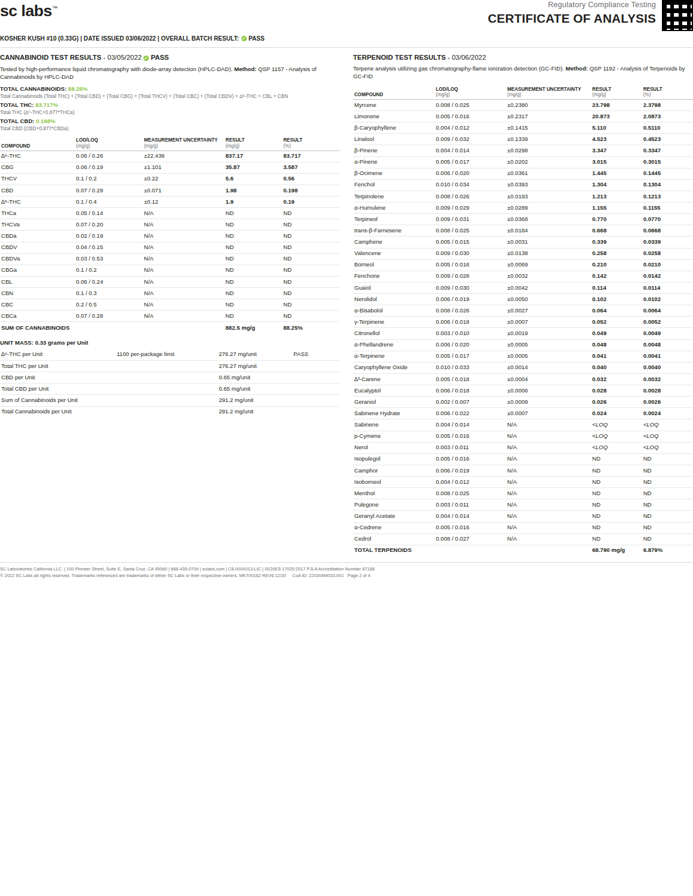sc labs™
Regulatory Compliance Testing
CERTIFICATE OF ANALYSIS
KOSHER KUSH #10 (0.33G) | DATE ISSUED 03/06/2022 | OVERALL BATCH RESULT: ✓ PASS
CANNABINOID TEST RESULTS - 03/05/2022 ✓ PASS
Tested by high-performance liquid chromatography with diode-array detection (HPLC-DAD). Method: QSP 1157 - Analysis of Cannabinoids by HPLC-DAD
TOTAL CANNABINOIDS: 88.25% Total Cannabinoids (Total THC) + (Total CBD) + (Total CBG) + (Total THCV) + (Total CBC) + (Total CBDV) + ∆⁸-THC + CBL + CBN
TOTAL THC: 83.717% Total THC (∆⁹-THC+0.877*THCa)
TOTAL CBD: 0.198% Total CBD (CBD+0.877*CBDa)
| COMPOUND | LOD/LOQ (mg/g) | MEASUREMENT UNCERTAINTY (mg/g) | RESULT (mg/g) | RESULT (%) |
| --- | --- | --- | --- | --- |
| ∆⁹-THC | 0.06 / 0.26 | ±22.436 | 837.17 | 83.717 |
| CBG | 0.06 / 0.19 | ±1.101 | 35.87 | 3.587 |
| THCV | 0.1 / 0.2 | ±0.22 | 5.6 | 0.56 |
| CBD | 0.07 / 0.29 | ±0.071 | 1.98 | 0.198 |
| ∆⁸-THC | 0.1 / 0.4 | ±0.12 | 1.9 | 0.19 |
| THCa | 0.05 / 0.14 | N/A | ND | ND |
| THCVa | 0.07 / 0.20 | N/A | ND | ND |
| CBDa | 0.02 / 0.19 | N/A | ND | ND |
| CBDV | 0.04 / 0.15 | N/A | ND | ND |
| CBDVa | 0.03 / 0.53 | N/A | ND | ND |
| CBGa | 0.1 / 0.2 | N/A | ND | ND |
| CBL | 0.06 / 0.24 | N/A | ND | ND |
| CBN | 0.1 / 0.3 | N/A | ND | ND |
| CBC | 0.2 / 0.5 | N/A | ND | ND |
| CBCa | 0.07 / 0.28 | N/A | ND | ND |
| SUM OF CANNABINOIDS | | | 882.5 mg/g | 88.25% |
UNIT MASS: 0.33 grams per Unit
| ∆⁹-THC per Unit | 1100 per-package limit | 276.27 mg/unit | PASS |
| Total THC per Unit | | 276.27 mg/unit | |
| CBD per Unit | | 0.65 mg/unit | |
| Total CBD per Unit | | 0.65 mg/unit | |
| Sum of Cannabinoids per Unit | | 291.2 mg/unit | |
| Total Cannabinoids per Unit | | 291.2 mg/unit | |
TERPENOID TEST RESULTS - 03/06/2022
Terpene analysis utilizing gas chromatography-flame ionization detection (GC-FID). Method: QSP 1192 - Analysis of Terpenoids by GC-FID
| COMPOUND | LOD/LOQ (mg/g) | MEASUREMENT UNCERTAINTY (mg/g) | RESULT (mg/g) | RESULT (%) |
| --- | --- | --- | --- | --- |
| Myrcene | 0.008 / 0.025 | ±0.2380 | 23.798 | 2.3798 |
| Limonene | 0.005 / 0.016 | ±0.2317 | 20.873 | 2.0873 |
| β-Caryophyllene | 0.004 / 0.012 | ±0.1415 | 5.110 | 0.5110 |
| Linalool | 0.009 / 0.032 | ±0.1339 | 4.523 | 0.4523 |
| β-Pinene | 0.004 / 0.014 | ±0.0298 | 3.347 | 0.3347 |
| α-Pinene | 0.005 / 0.017 | ±0.0202 | 3.015 | 0.3015 |
| β-Ocimene | 0.006 / 0.020 | ±0.0361 | 1.445 | 0.1445 |
| Fenchol | 0.010 / 0.034 | ±0.0393 | 1.304 | 0.1304 |
| Terpinolene | 0.008 / 0.026 | ±0.0193 | 1.213 | 0.1213 |
| α-Humulene | 0.009 / 0.029 | ±0.0289 | 1.155 | 0.1155 |
| Terpineol | 0.009 / 0.031 | ±0.0368 | 0.770 | 0.0770 |
| trans-β-Farnesene | 0.008 / 0.025 | ±0.0184 | 0.668 | 0.0668 |
| Camphene | 0.005 / 0.015 | ±0.0031 | 0.339 | 0.0339 |
| Valencene | 0.009 / 0.030 | ±0.0138 | 0.258 | 0.0258 |
| Borneol | 0.005 / 0.016 | ±0.0069 | 0.210 | 0.0210 |
| Fenchone | 0.009 / 0.028 | ±0.0032 | 0.142 | 0.0142 |
| Guaiol | 0.009 / 0.030 | ±0.0042 | 0.114 | 0.0114 |
| Nerolidol | 0.006 / 0.019 | ±0.0050 | 0.102 | 0.0102 |
| α-Bisabolol | 0.008 / 0.026 | ±0.0027 | 0.064 | 0.0064 |
| γ-Terpinene | 0.006 / 0.018 | ±0.0007 | 0.052 | 0.0052 |
| Citronellol | 0.003 / 0.010 | ±0.0019 | 0.049 | 0.0049 |
| α-Phellandrene | 0.006 / 0.020 | ±0.0005 | 0.048 | 0.0048 |
| α-Terpinene | 0.005 / 0.017 | ±0.0005 | 0.041 | 0.0041 |
| Caryophyllene Oxide | 0.010 / 0.033 | ±0.0014 | 0.040 | 0.0040 |
| ∆³-Carene | 0.005 / 0.018 | ±0.0004 | 0.032 | 0.0032 |
| Eucalyptol | 0.006 / 0.018 | ±0.0006 | 0.028 | 0.0028 |
| Geraniol | 0.002 / 0.007 | ±0.0009 | 0.026 | 0.0026 |
| Sabinene Hydrate | 0.006 / 0.022 | ±0.0007 | 0.024 | 0.0024 |
| Sabinene | 0.004 / 0.014 | N/A | <LOQ | <LOQ |
| p-Cymene | 0.005 / 0.016 | N/A | <LOQ | <LOQ |
| Nerol | 0.003 / 0.011 | N/A | <LOQ | <LOQ |
| Isopulegol | 0.005 / 0.016 | N/A | ND | ND |
| Camphor | 0.006 / 0.019 | N/A | ND | ND |
| Isoborneol | 0.004 / 0.012 | N/A | ND | ND |
| Menthol | 0.008 / 0.025 | N/A | ND | ND |
| Pulegone | 0.003 / 0.011 | N/A | ND | ND |
| Geranyl Acetate | 0.004 / 0.014 | N/A | ND | ND |
| α-Cedrene | 0.005 / 0.016 | N/A | ND | ND |
| Cedrol | 0.008 / 0.027 | N/A | ND | ND |
| TOTAL TERPENOIDS | | | 68.790 mg/g | 6.879% |
SC Laboratories California LLC. | 100 Pioneer Street, Suite E, Santa Cruz, CA 95060 | 866-435-0709 | sclabs.com | C8-0000013-LIC | ISO/IES 17025:2017 PJLA Accreditation Number 87168
© 2022 SC Labs all rights reserved. Trademarks referenced are trademarks of either SC Labs or their respective owners. MKT00162 REV6 12/20 CoA ID: 220304M033-001 Page 2 of 4